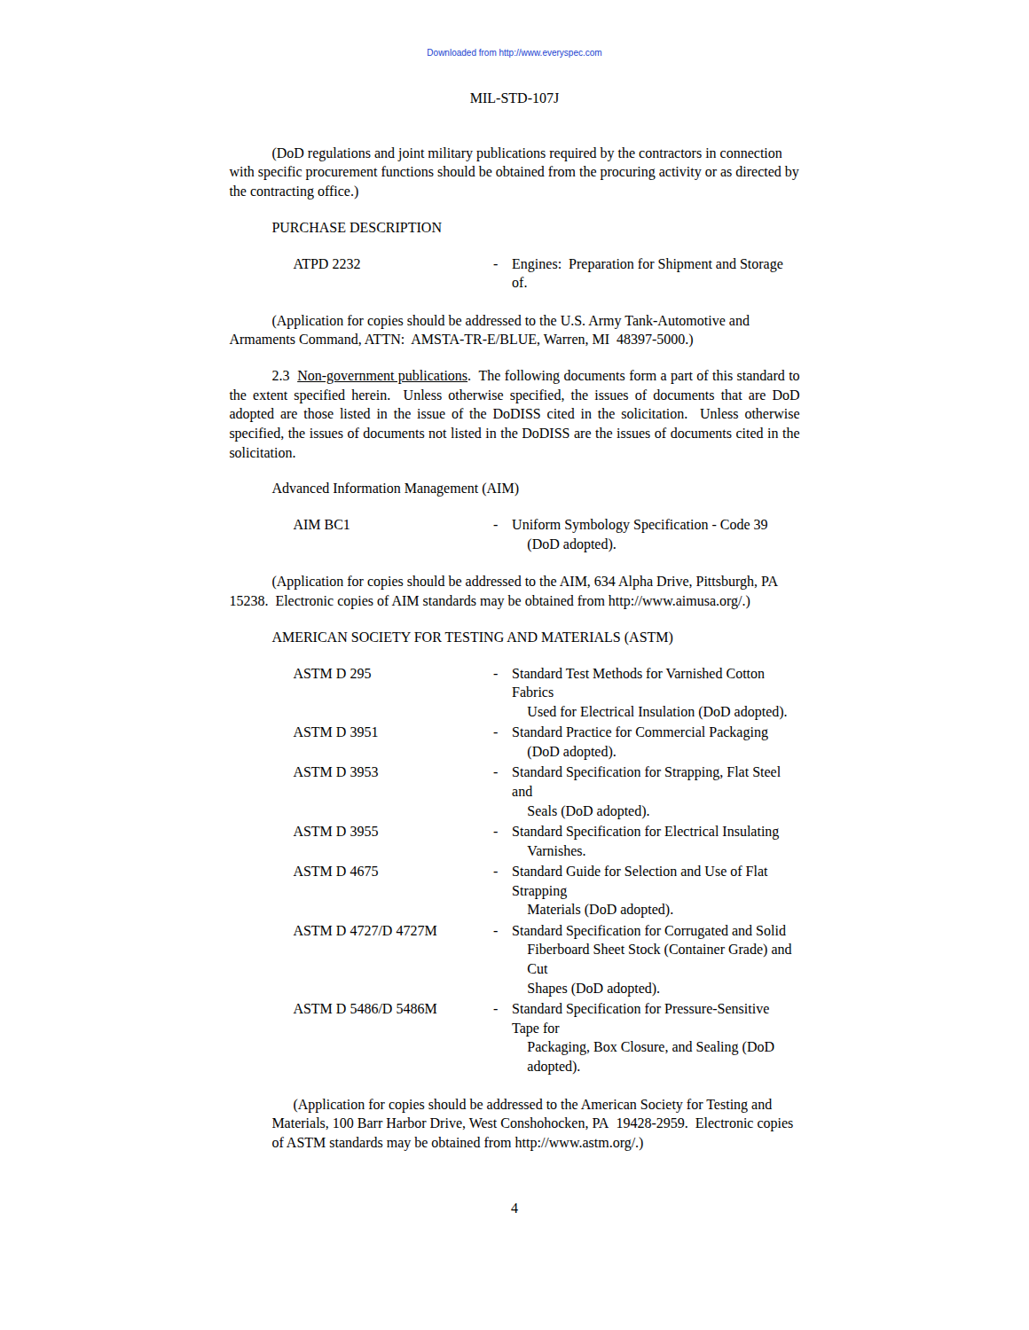Downloaded from http://www.everyspec.com
MIL-STD-107J
(DoD regulations and joint military publications required by the contractors in connection with specific procurement functions should be obtained from the procuring activity or as directed by the contracting office.)
PURCHASE DESCRIPTION
| ATPD 2232 | - | Engines: Preparation for Shipment and Storage of. |
(Application for copies should be addressed to the U.S. Army Tank-Automotive and Armaments Command, ATTN: AMSTA-TR-E/BLUE, Warren, MI 48397-5000.)
2.3 Non-government publications. The following documents form a part of this standard to the extent specified herein. Unless otherwise specified, the issues of documents that are DoD adopted are those listed in the issue of the DoDISS cited in the solicitation. Unless otherwise specified, the issues of documents not listed in the DoDISS are the issues of documents cited in the solicitation.
Advanced Information Management (AIM)
| AIM BC1 | - | Uniform Symbology Specification - Code 39 (DoD adopted). |
(Application for copies should be addressed to the AIM, 634 Alpha Drive, Pittsburgh, PA 15238. Electronic copies of AIM standards may be obtained from http://www.aimusa.org/.)
AMERICAN SOCIETY FOR TESTING AND MATERIALS (ASTM)
| ASTM D 295 | - | Standard Test Methods for Varnished Cotton Fabrics Used for Electrical Insulation (DoD adopted). |
| ASTM D 3951 | - | Standard Practice for Commercial Packaging (DoD adopted). |
| ASTM D 3953 | - | Standard Specification for Strapping, Flat Steel and Seals (DoD adopted). |
| ASTM D 3955 | - | Standard Specification for Electrical Insulating Varnishes. |
| ASTM D 4675 | - | Standard Guide for Selection and Use of Flat Strapping Materials (DoD adopted). |
| ASTM D 4727/D 4727M | - | Standard Specification for Corrugated and Solid Fiberboard Sheet Stock (Container Grade) and Cut Shapes (DoD adopted). |
| ASTM D 5486/D 5486M | - | Standard Specification for Pressure-Sensitive Tape for Packaging, Box Closure, and Sealing (DoD adopted). |
(Application for copies should be addressed to the American Society for Testing and Materials, 100 Barr Harbor Drive, West Conshohocken, PA 19428-2959. Electronic copies of ASTM standards may be obtained from http://www.astm.org/.)
4